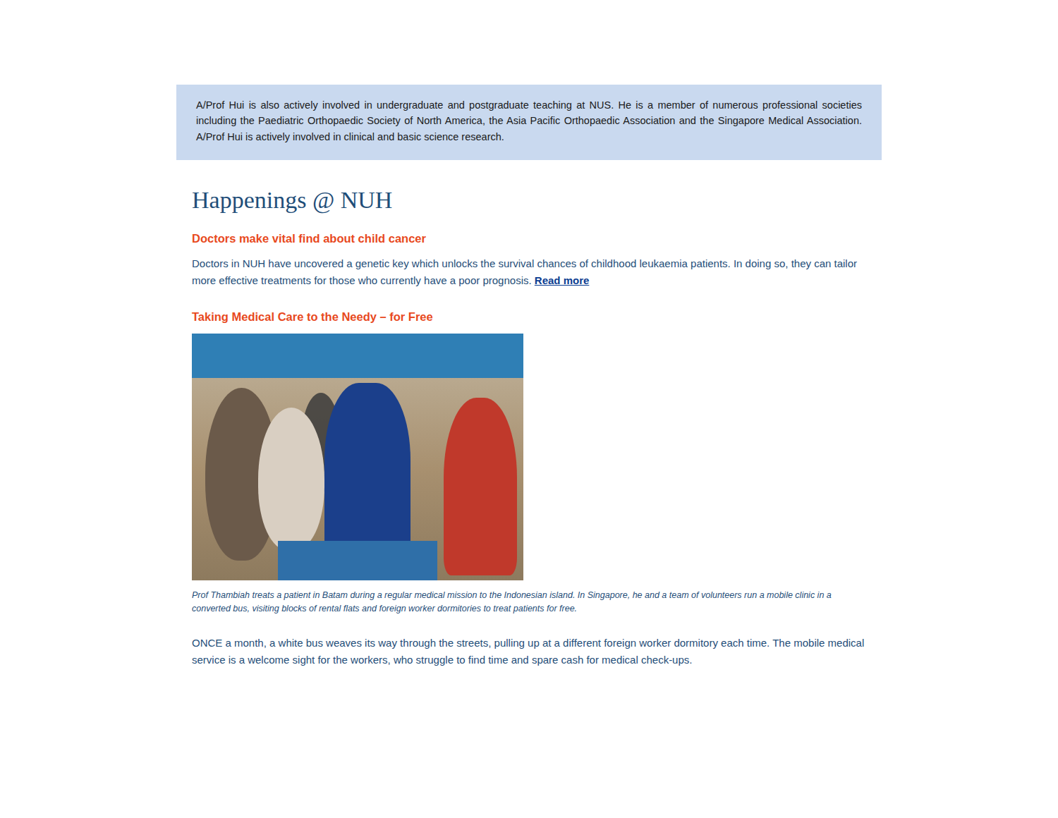A/Prof Hui is also actively involved in undergraduate and postgraduate teaching at NUS. He is a member of numerous professional societies including the Paediatric Orthopaedic Society of North America, the Asia Pacific Orthopaedic Association and the Singapore Medical Association. A/Prof Hui is actively involved in clinical and basic science research.
Happenings @ NUH
Doctors make vital find about child cancer
Doctors in NUH have uncovered a genetic key which unlocks the survival chances of childhood leukaemia patients. In doing so, they can tailor more effective treatments for those who currently have a poor prognosis. Read more
Taking Medical Care to the Needy – for Free
Prof Thambiah treats a patient in Batam during a regular medical mission to the Indonesian island. In Singapore, he and a team of volunteers run a mobile clinic in a converted bus, visiting blocks of rental flats and foreign worker dormitories to treat patients for free.
ONCE a month, a white bus weaves its way through the streets, pulling up at a different foreign worker dormitory each time. The mobile medical service is a welcome sight for the workers, who struggle to find time and spare cash for medical check-ups.